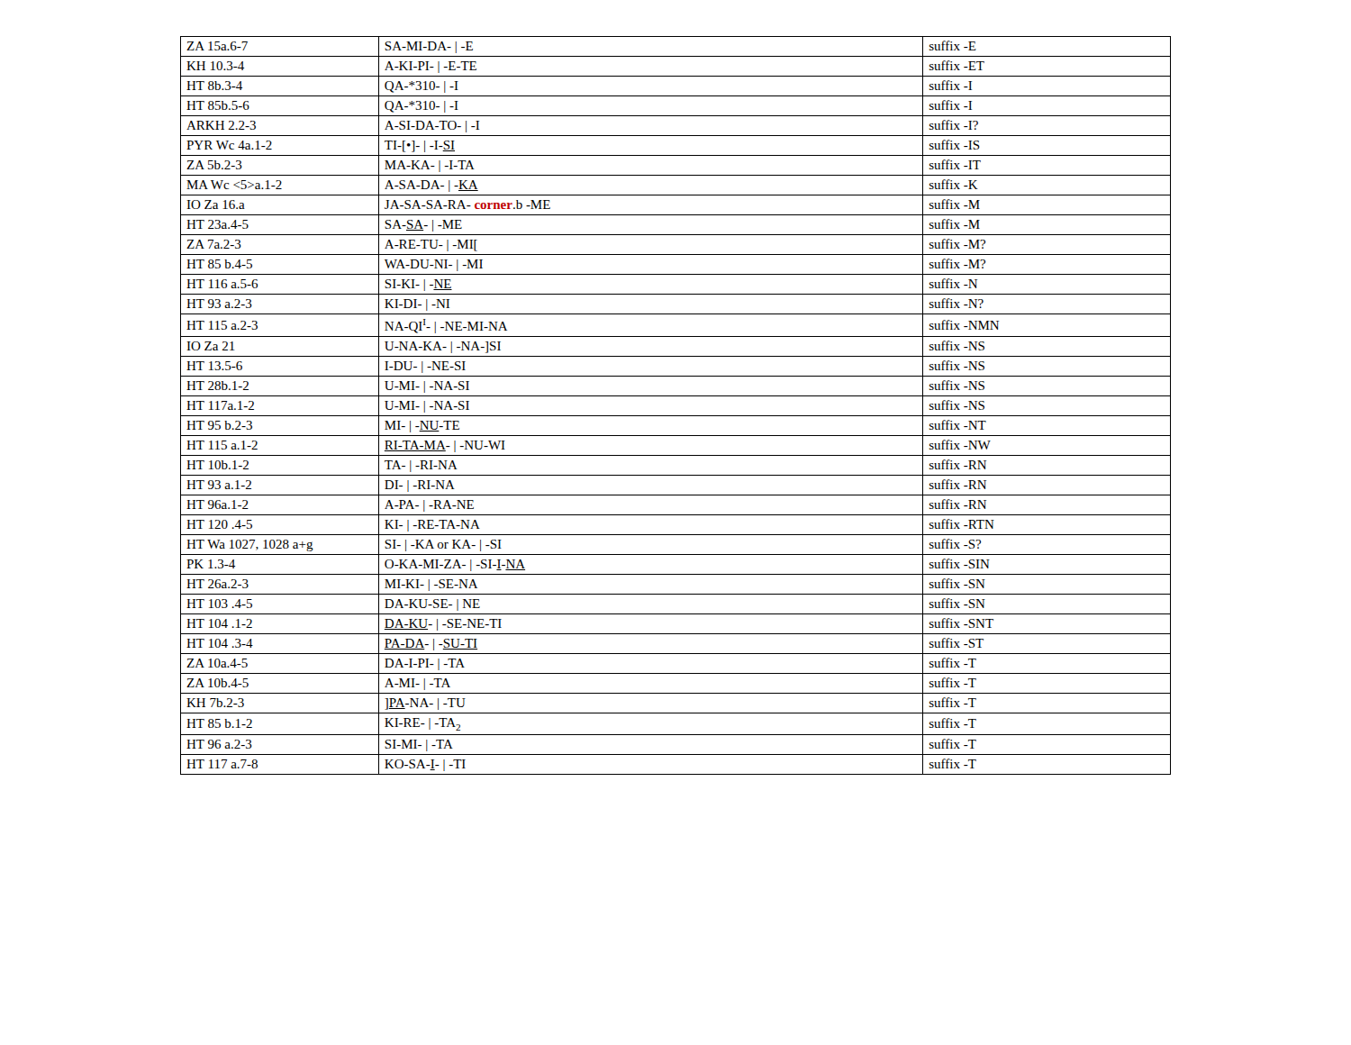| ZA 15a.6-7 | SA-MI-DA- / -E | suffix -E |
| KH 10.3-4 | A-KI-PI- / -E-TE | suffix -ET |
| HT 8b.3-4 | QA-*310- / -I | suffix -I |
| HT 85b.5-6 | QA-*310- / -I | suffix -I |
| ARKH 2.2-3 | A-SI-DA-TO- / -I | suffix -I? |
| PYR Wc 4a.1-2 | TI-[•]- / -I- SI | suffix -IS |
| ZA 5b.2-3 | MA-KA- / -I-TA | suffix -IT |
| MA Wc <5>a.1-2 | A-SA-DA- / - KA | suffix -K |
| IO Za 16.a | JA-SA-SA-RA- corner .b -ME | suffix -M |
| HT 23a.4-5 | SA- SA - / -ME | suffix -M |
| ZA 7a.2-3 | A-RE-TU- / -MI[ | suffix -M? |
| HT 85 b.4-5 | WA-DU-NI- / -MI | suffix -M? |
| HT 116 a.5-6 | SI-KI- / - NE | suffix -N |
| HT 93 a.2-3 | KI-DI- / -NI | suffix -N? |
| HT 115 a.2-3 | NA-QI I - / -NE-MI-NA | suffix -NMN |
| IO Za 21 | U-NA-KA- / -NA-]SI | suffix -NS |
| HT 13.5-6 | I-DU- / -NE-SI | suffix -NS |
| HT 28b.1-2 | U-MI- / -NA-SI | suffix -NS |
| HT 117a.1-2 | U-MI- / -NA-SI | suffix -NS |
| HT 95 b.2-3 | MI- / - NU -TE | suffix -NT |
| HT 115 a.1-2 | RI-TA-MA - / -NU-WI | suffix -NW |
| HT 10b.1-2 | TA- / -RI-NA | suffix -RN |
| HT 93 a.1-2 | DI- / -RI-NA | suffix -RN |
| HT 96a.1-2 | A-PA- / -RA-NE | suffix -RN |
| HT 120 .4-5 | KI- / -RE-TA-NA | suffix -RTN |
| HT Wa 1027, 1028 a+g | SI- / -KA or KA- / -SI | suffix -S? |
| PK 1.3-4 | O-KA-MI-ZA- / -SI- I - NA | suffix -SIN |
| HT 26a.2-3 | MI-KI- / -SE-NA | suffix -SN |
| HT 103 .4-5 | DA-KU-SE- / NE | suffix -SN |
| HT 104 .1-2 | DA-KU - / -SE-NE-TI | suffix -SNT |
| HT 104 .3-4 | PA-DA - / - SU-TI | suffix -ST |
| ZA 10a.4-5 | DA-I-PI- / -TA | suffix -T |
| ZA 10b.4-5 | A-MI- / -TA | suffix -T |
| KH 7b.2-3 | ] PA -NA- / -TU | suffix -T |
| HT 85 b.1-2 | KI-RE- / -TA 2 | suffix -T |
| HT 96 a.2-3 | SI-MI- / -TA | suffix -T |
| HT 117 a.7-8 | KO-SA- I - / -TI | suffix -T |